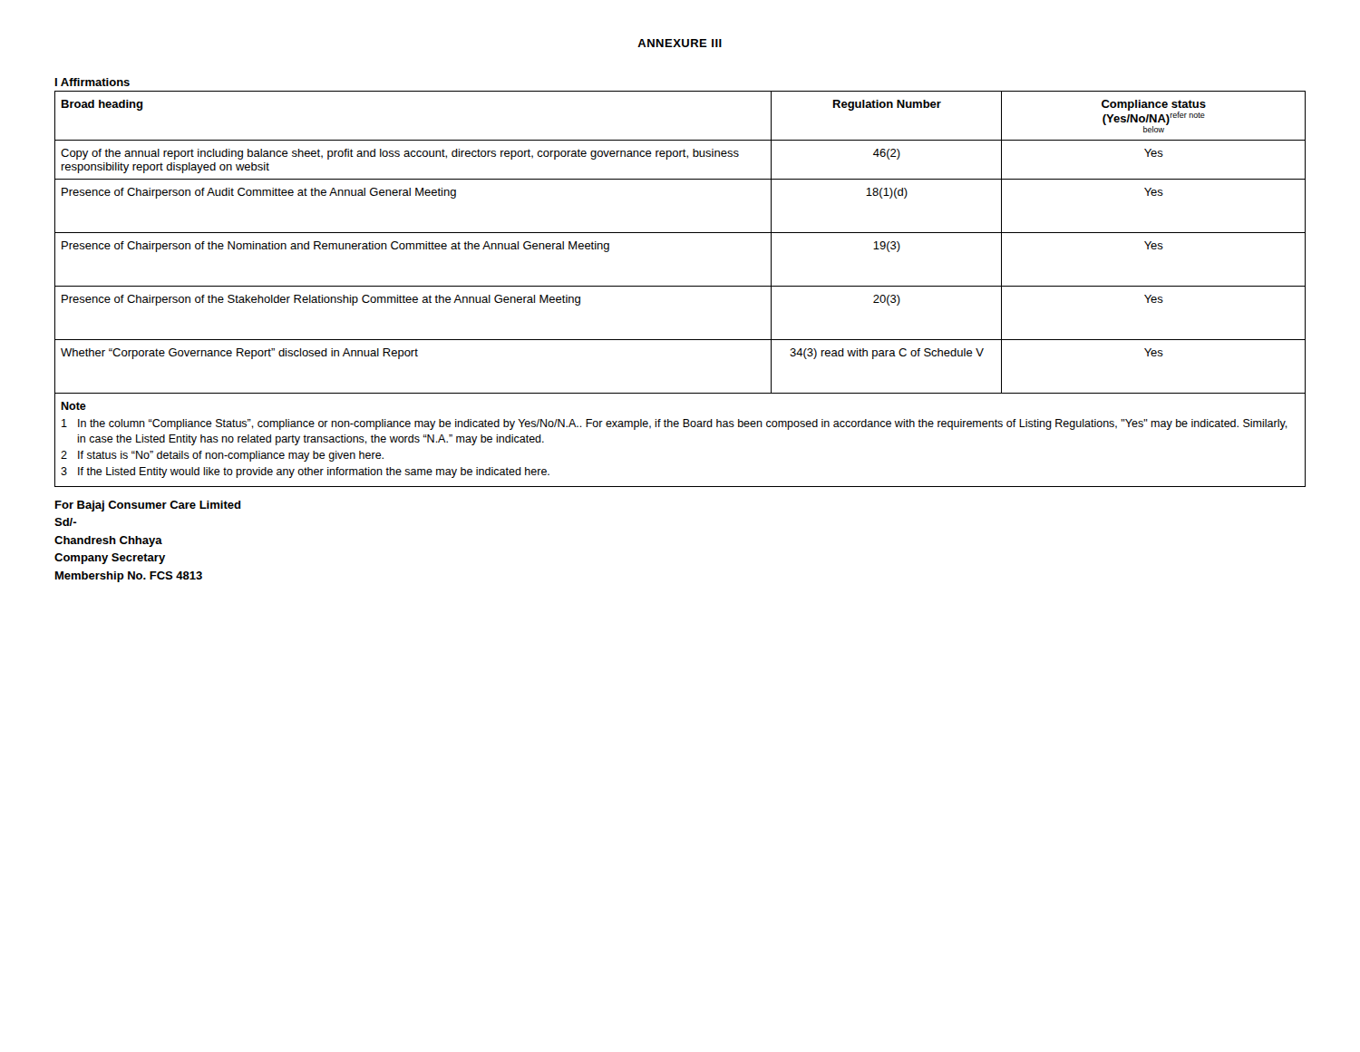ANNEXURE III
I Affirmations
| Broad heading | Regulation Number | Compliance status (Yes/No/NA) refer note below |
| --- | --- | --- |
| Copy of the annual report including balance sheet, profit and loss account, directors report, corporate governance report, business responsibility report displayed on websit | 46(2) | Yes |
| Presence of Chairperson of Audit Committee at the Annual General Meeting | 18(1)(d) | Yes |
| Presence of Chairperson of the Nomination and Remuneration Committee at the Annual General Meeting | 19(3) | Yes |
| Presence of Chairperson of the Stakeholder Relationship Committee at the Annual General Meeting | 20(3) | Yes |
| Whether “Corporate Governance Report” disclosed in Annual Report | 34(3) read with para C of Schedule V | Yes |
| Note 1 In the column “Compliance Status”, compliance or non-compliance may be indicated by Yes/No/N.A.. For example, if the Board has been composed in accordance with the requirements of Listing Regulations, "Yes" may be indicated. Similarly, in case the Listed Entity has no related party transactions, the words “N.A.” may be indicated. 2 If status is “No” details of non-compliance may be given here. 3 If the Listed Entity would like to provide any other information the same may be indicated here. |
For Bajaj Consumer Care Limited
Sd/-
Chandresh Chhaya
Company Secretary
Membership No. FCS 4813